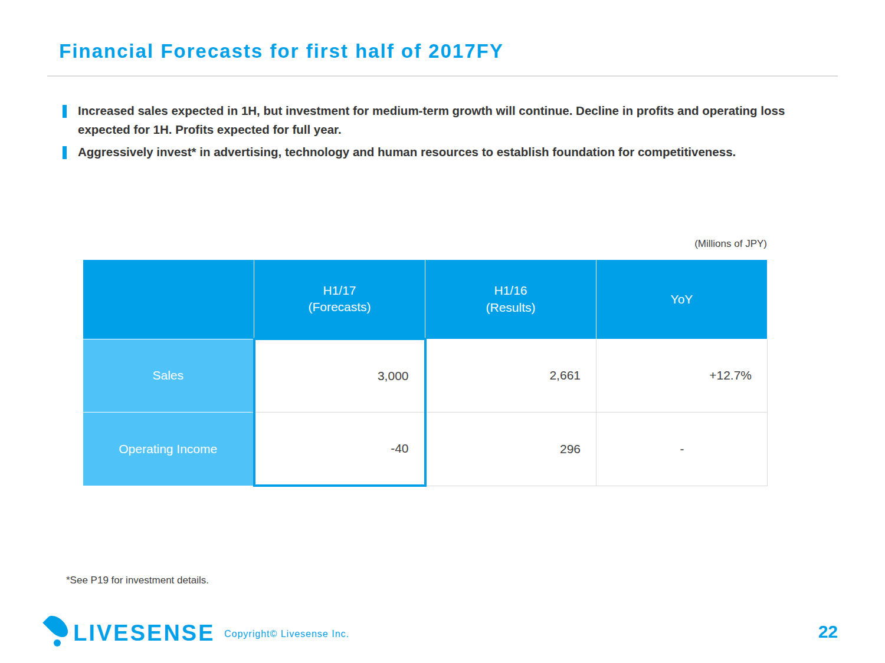Financial Forecasts for first half of 2017FY
Increased sales expected in 1H, but investment for medium-term growth will continue. Decline in profits and operating loss expected for 1H. Profits expected for full year.
Aggressively invest* in advertising, technology and human resources to establish foundation for competitiveness.
(Millions of JPY)
| | H1/17 (Forecasts) | H1/16 (Results) | YoY |
| --- | --- | --- | --- |
| Sales | 3,000 | 2,661 | +12.7% |
| Operating Income | -40 | 296 | - |
*See P19 for investment details.
LIVESENSE
Copyright© Livesense Inc.
22